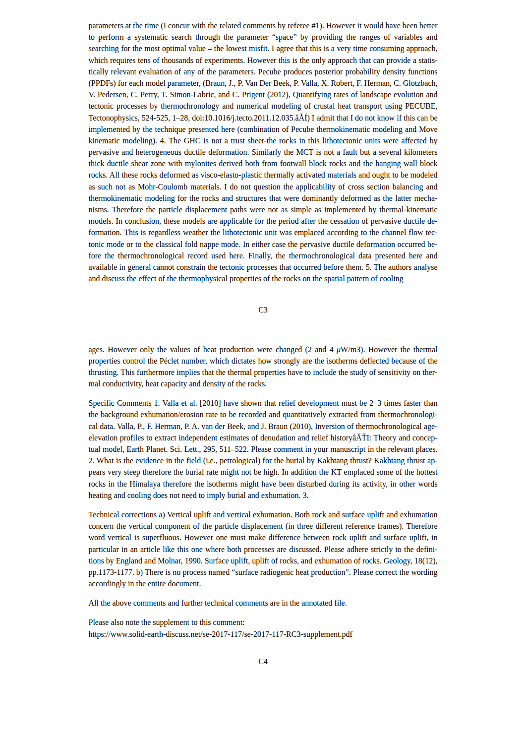parameters at the time (I concur with the related comments by referee #1). However it would have been better to perform a systematic search through the parameter “space” by providing the ranges of variables and searching for the most optimal value – the lowest misfit. I agree that this is a very time consuming approach, which requires tens of thousands of experiments. However this is the only approach that can provide a statistically relevant evaluation of any of the parameters. Pecube produces posterior probability density functions (PPDFs) for each model parameter, (Braun, J., P. Van Der Beek, P. Valla, X. Robert, F. Herman, C. Glotzbach, V. Pedersen, C. Perry, T. Simon-Labric, and C. Prigent (2012), Quantifying rates of landscape evolution and tectonic processes by thermochronology and numerical modeling of crustal heat transport using PECUBE, Tectonophysics, 524-525, 1–28, doi:10.1016/j.tecto.2011.12.035.âĂÍ) I admit that I do not know if this can be implemented by the technique presented here (combination of Pecube thermokinematic modeling and Move kinematic modeling). 4. The GHC is not a trust sheet-the rocks in this lithotectonic units were affected by pervasive and heterogeneous ductile deformation. Similarly the MCT is not a fault but a several kilometers thick ductile shear zone with mylonites derived both from footwall block rocks and the hanging wall block rocks. All these rocks deformed as visco-elasto-plastic thermally activated materials and ought to be modeled as such not as Mohr-Coulomb materials. I do not question the applicability of cross section balancing and thermokinematic modeling for the rocks and structures that were dominantly deformed as the latter mechanisms. Therefore the particle displacement paths were not as simple as implemented by thermal-kinematic models. In conclusion, these models are applicable for the period after the cessation of pervasive ductile deformation. This is regardless weather the lithotectonic unit was emplaced according to the channel flow tectonic mode or to the classical fold nappe mode. In either case the pervasive ductile deformation occurred before the thermochronological record used here. Finally, the thermochronological data presented here and available in general cannot constrain the tectonic processes that occurred before them. 5. The authors analyse and discuss the effect of the thermophysical properties of the rocks on the spatial pattern of cooling
C3
ages. However only the values of heat production were changed (2 and 4 μ W/m3). However the thermal properties control the Péclet number, which dictates how strongly are the isotherms deflected because of the thrusting. This furthermore implies that the thermal properties have to include the study of sensitivity on thermal conductivity, heat capacity and density of the rocks.
Specific Comments 1. Valla et al. [2010] have shown that relief development must be 2–3 times faster than the background exhumation/erosion rate to be recorded and quantitatively extracted from thermochronological data. Valla, P., F. Herman, P. A. van der Beek, and J. Braun (2010), Inversion of thermochronological age-elevation profiles to extract independent estimates of denudation and relief historyâĂŤI: Theory and conceptual model, Earth Planet. Sci. Lett., 295, 511–522. Please comment in your manuscript in the relevant places. 2. What is the evidence in the field (i.e., petrological) for the burial by Kakhtang thrust? Kakhtang thrust appears very steep therefore the burial rate might not be high. In addition the KT emplaced some of the hottest rocks in the Himalaya therefore the isotherms might have been disturbed during its activity, in other words heating and cooling does not need to imply burial and exhumation. 3.
Technical corrections a) Vertical uplift and vertical exhumation. Both rock and surface uplift and exhumation concern the vertical component of the particle displacement (in three different reference frames). Therefore word vertical is superfluous. However one must make difference between rock uplift and surface uplift, in particular in an article like this one where both processes are discussed. Please adhere strictly to the definitions by England and Molnar, 1990. Surface uplift, uplift of rocks, and exhumation of rocks. Geology, 18(12), pp.1173-1177. b) There is no process named “surface radiogenic heat production”. Please correct the wording accordingly in the entire document.
All the above comments and further technical comments are in the annotated file.
Please also note the supplement to this comment:
https://www.solid-earth-discuss.net/se-2017-117/se-2017-117-RC3-supplement.pdf
C4